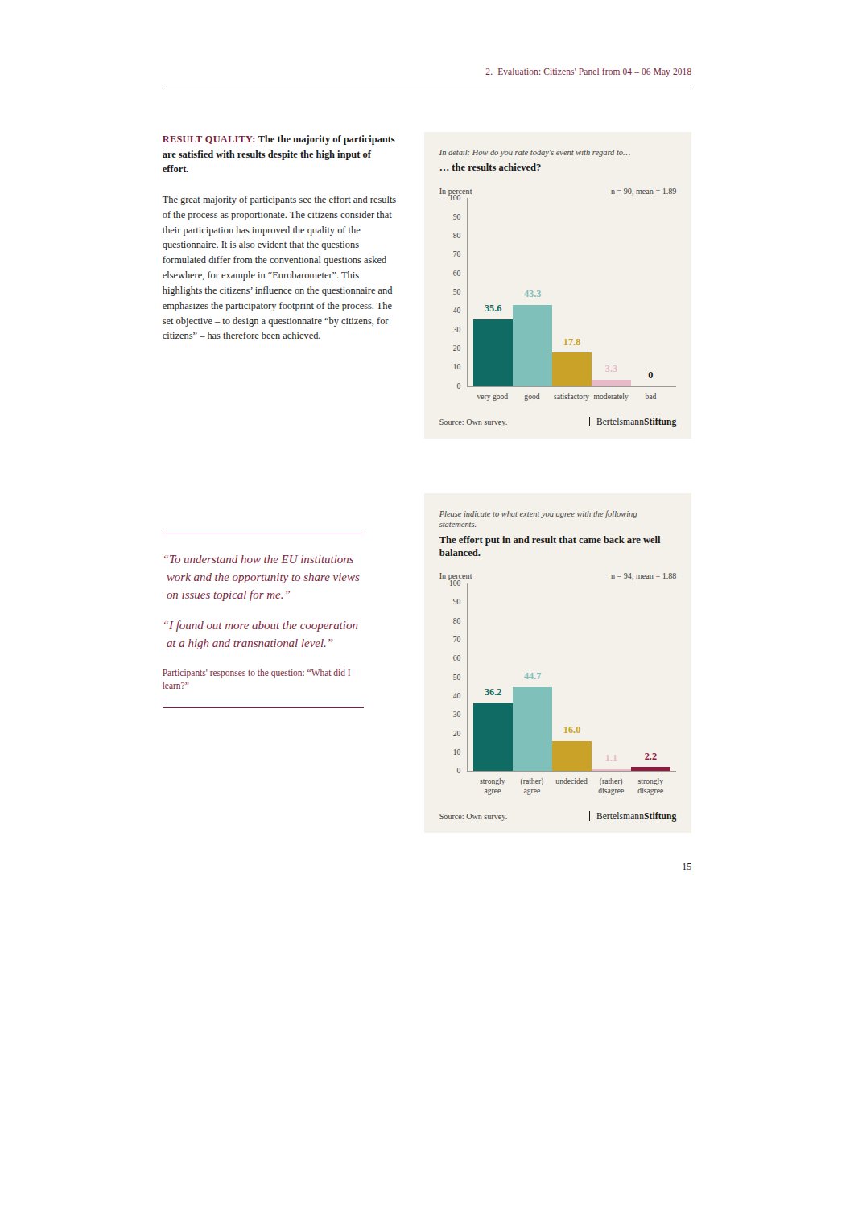2. Evaluation: Citizens' Panel from 04 – 06 May 2018
RESULT QUALITY: The the majority of participants are satisfied with results despite the high input of effort.
The great majority of participants see the effort and results of the process as proportionate. The citizens consider that their participation has improved the quality of the questionnaire. It is also evident that the questions formulated differ from the conventional questions asked elsewhere, for example in “Eurobarometer”. This highlights the citizens’ influence on the questionnaire and emphasizes the participatory footprint of the process. The set objective – to design a questionnaire “by citizens, for citizens” – has therefore been achieved.
“To understand how the EU institutions work and the opportunity to share views on issues topical for me.”
“I found out more about the cooperation at a high and transnational level.”
Participants' responses to the question: “What did I learn?”
In detail: How do you rate today's event with regard to…
… the results achieved?
In percent n = 90, mean = 1.89
100 90 80 70 60 50 40 30 20 10 0
35.6
43.3
17.8
3.3
0
very good
good
satisfactory
moderately
bad
Source: Own survey. BertelsmannStiftung
Please indicate to what extent you agree with the following statements.
The effort put in and result that came back are well balanced.
In percent n = 94, mean = 1.88
100 90 80 70 60 50 40 30 20 10 0
36.2
44.7
16.0
1.1
2.2
strongly
agree
(rather)
agree
undecided
(rather)
disagree
strongly
disagree
Source: Own survey. BertelsmannStiftung
15